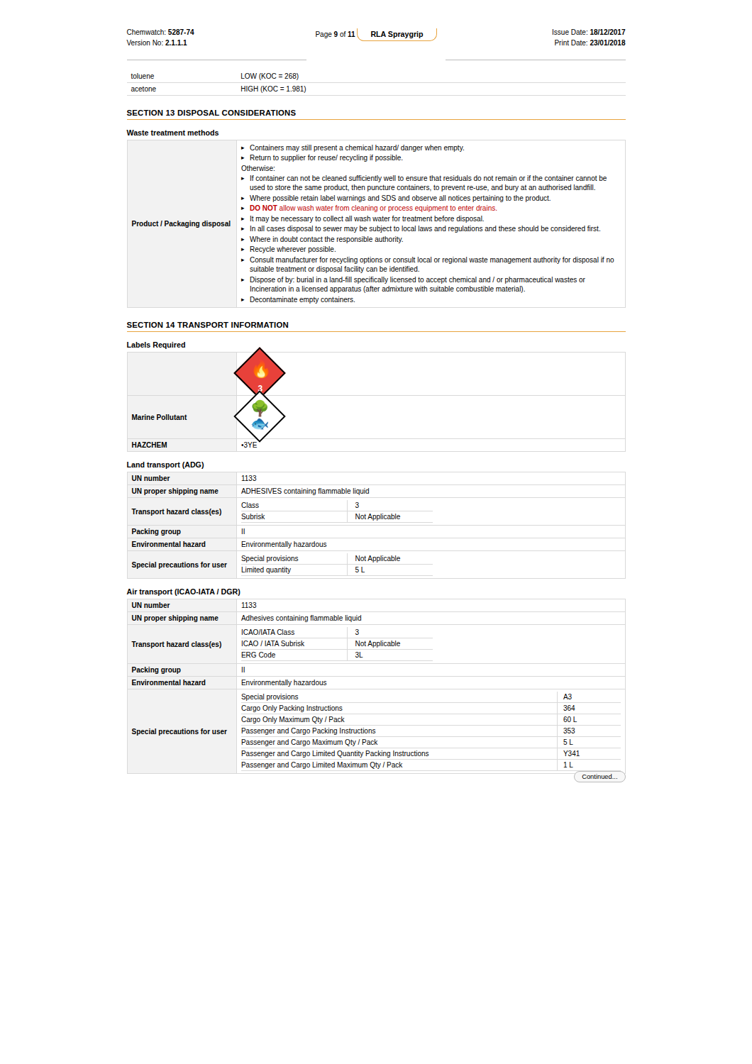Chemwatch: 5287-74
Version No: 2.1.1.1
Page 9 of 11
RLA Spraygrip
Issue Date: 18/12/2017
Print Date: 23/01/2018
| toluene | LOW (KOC = 268) |
| acetone | HIGH (KOC = 1.981) |
SECTION 13 DISPOSAL CONSIDERATIONS
Waste treatment methods
| Product / Packaging disposal | Containers may still present a chemical hazard/ danger when empty. Return to supplier for reuse/ recycling if possible. Otherwise: If container can not be cleaned sufficiently well to ensure that residuals do not remain or if the container cannot be used to store the same product, then puncture containers, to prevent re-use, and bury at an authorised landfill. Where possible retain label warnings and SDS and observe all notices pertaining to the product. DO NOT allow wash water from cleaning or process equipment to enter drains. It may be necessary to collect all wash water for treatment before disposal. In all cases disposal to sewer may be subject to local laws and regulations and these should be considered first. Where in doubt contact the responsible authority. Recycle wherever possible. Consult manufacturer for recycling options or consult local or regional waste management authority for disposal if no suitable treatment or disposal facility can be identified. Dispose of by: burial in a land-fill specifically licensed to accept chemical and / or pharmaceutical wastes or Incineration in a licensed apparatus (after admixture with suitable combustible material). Decontaminate empty containers. |
SECTION 14 TRANSPORT INFORMATION
Labels Required
| | 🔥 3 |
| Marine Pollutant | 🌳🐟 |
| HAZCHEM | •3YE |
Land transport (ADG)
| UN number | 1133 |
| UN proper shipping name | ADHESIVES containing flammable liquid |
| Transport hazard class(es) | / Class / 3 / / Subrisk / Not Applicable / |
| Packing group | II |
| Environmental hazard | Environmentally hazardous |
| Special precautions for user | / Special provisions / Not Applicable / / Limited quantity / 5 L / |
Air transport (ICAO-IATA / DGR)
| UN number | 1133 |
| UN proper shipping name | Adhesives containing flammable liquid |
| Transport hazard class(es) | / ICAO/IATA Class / 3 / / ICAO / IATA Subrisk / Not Applicable / / ERG Code / 3L / |
| Packing group | II |
| Environmental hazard | Environmentally hazardous |
| Special precautions for user | / Special provisions / A3 / / Cargo Only Packing Instructions / 364 / / Cargo Only Maximum Qty / Pack / 60 L / / Passenger and Cargo Packing Instructions / 353 / / Passenger and Cargo Maximum Qty / Pack / 5 L / / Passenger and Cargo Limited Quantity Packing Instructions / Y341 / / Passenger and Cargo Limited Maximum Qty / Pack / 1 L / |
Continued...